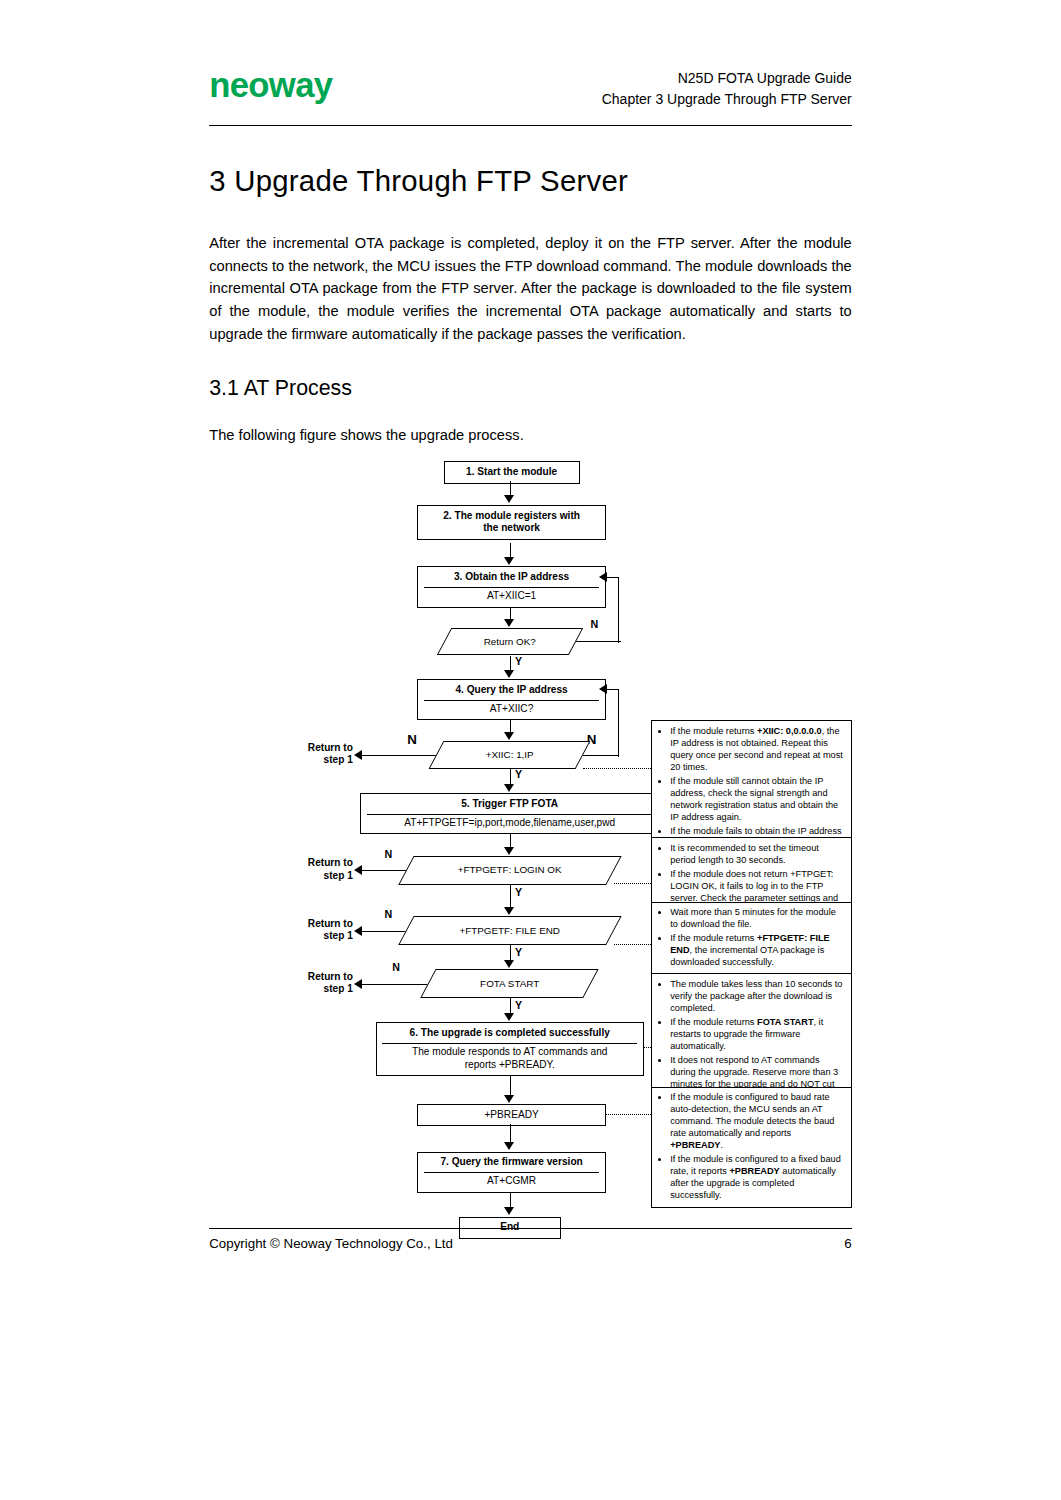neoway
N25D FOTA Upgrade Guide
Chapter 3 Upgrade Through FTP Server
3 Upgrade Through FTP Server
After the incremental OTA package is completed, deploy it on the FTP server. After the module connects to the network, the MCU issues the FTP download command. The module downloads the incremental OTA package from the FTP server. After the package is downloaded to the file system of the module, the module verifies the incremental OTA package automatically and starts to upgrade the firmware automatically if the package passes the verification.
3.1 AT Process
The following figure shows the upgrade process.
1. Start the module
2. The module registers with
the network
3. Obtain the IP address AT+XIIC=1
Return OK?
N
Y
4. Query the IP address AT+XIIC?
+XIIC: 1,IP
N
Return to
step 1
N
Y
5. Trigger FTP FOTA AT+FTPGETF=ip,port,mode,filename,user,pwd
+FTPGETF: LOGIN OK
N
Return to
step 1
Y
+FTPGETF: FILE END
N
Return to
step 1
Y
FOTA START
N
Return to
step 1
Y
6. The upgrade is completed successfully The module responds to AT commands and
reports +PBREADY.
+PBREADY
7. Query the firmware version AT+CGMR
End
If the module returns +XIIC: 0,0.0.0.0, the IP address is not obtained. Repeat this query once per second and repeat at most 20 times.
If the module still cannot obtain the IP address, check the signal strength and network registration status and obtain the IP address again.
If the module fails to obtain the IP address after executing AT+XIIC=1 three times, return to step 1 to restart the module.
It is recommended to set the timeout period length to 30 seconds.
If the module does not return +FTPGET: LOGIN OK, it fails to log in to the FTP server. Check the parameter settings and send the command again.
If the module fails to set up a connection to the FTP server again, return to step 1 to restart the module.
Wait more than 5 minutes for the module to download the file.
If the module returns +FTPGETF: FILE END, the incremental OTA package is downloaded successfully.
If the module fails to download the incremental OTA package, return to step 1 to restart the module.
The module takes less than 10 seconds to verify the package after the download is completed.
If the module returns FOTA START, it restarts to upgrade the firmware automatically.
It does not respond to AT commands during the upgrade. Reserve more than 3 minutes for the upgrade and do NOT cut off the power during the upgrade.
If the package does not pass the verification, check if any error occurs or packets are lost during the download.
Return to step 1 to restart the module.
If the module is configured to baud rate auto-detection, the MCU sends an AT command. The module detects the baud rate automatically and reports +PBREADY.
If the module is configured to a fixed baud rate, it reports +PBREADY automatically after the upgrade is completed successfully.
Copyright © Neoway Technology Co., Ltd 6